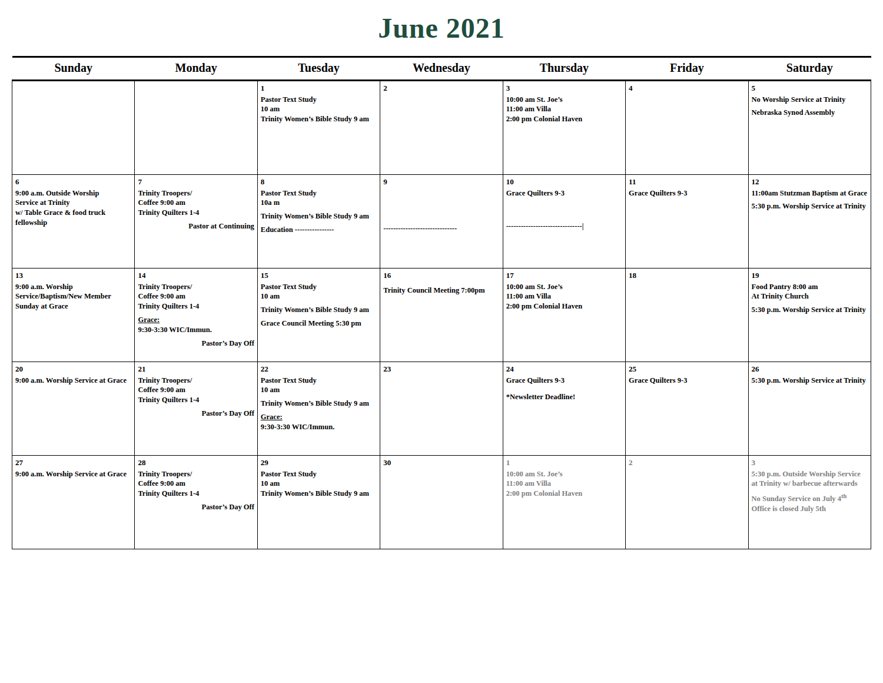June 2021
| Sunday | Monday | Tuesday | Wednesday | Thursday | Friday | Saturday |
| --- | --- | --- | --- | --- | --- | --- |
| | | 1 Pastor Text Study 10 am Trinity Women’s Bible Study 9 am | 2 | 3 10:00 am St. Joe’s 11:00 am Villa 2:00 pm Colonial Haven | 4 | 5 No Worship Service at Trinity Nebraska Synod Assembly |
| 6 9:00 a.m. Outside Worship Service at Trinity w/ Table Grace & food truck fellowship | 7 Trinity Troopers/ Coffee 9:00 am Trinity Quilters 1-4 Pastor at Continuing | 8 Pastor Text Study 10a m Trinity Women’s Bible Study 9 am Education ---------------- | 9 ------------------------------ | 10 Grace Quilters 9-3 -------------------------------/ | 11 Grace Quilters 9-3 | 12 11:00am Stutzman Baptism at Grace 5:30 p.m. Worship Service at Trinity |
| 13 9:00 a.m. Worship Service/Baptism/New Member Sunday at Grace | 14 Trinity Troopers/ Coffee 9:00 am Trinity Quilters 1-4 Grace: 9:30-3:30 WIC/Immun. Pastor’s Day Off | 15 Pastor Text Study 10 am Trinity Women’s Bible Study 9 am Grace Council Meeting 5:30 pm | 16 Trinity Council Meeting 7:00pm | 17 10:00 am St. Joe’s 11:00 am Villa 2:00 pm Colonial Haven | 18 | 19 Food Pantry 8:00 am At Trinity Church 5:30 p.m. Worship Service at Trinity |
| 20 9:00 a.m. Worship Service at Grace | 21 Trinity Troopers/ Coffee 9:00 am Trinity Quilters 1-4 Pastor’s Day Off | 22 Pastor Text Study 10 am Trinity Women’s Bible Study 9 am Grace: 9:30-3:30 WIC/Immun. | 23 | 24 Grace Quilters 9-3 *Newsletter Deadline! | 25 Grace Quilters 9-3 | 26 5:30 p.m. Worship Service at Trinity |
| 27 9:00 a.m. Worship Service at Grace | 28 Trinity Troopers/ Coffee 9:00 am Trinity Quilters 1-4 Pastor’s Day Off | 29 Pastor Text Study 10 am Trinity Women’s Bible Study 9 am | 30 | 1 10:00 am St. Joe’s 11:00 am Villa 2:00 pm Colonial Haven | 2 | 3 5:30 p.m. Outside Worship Service at Trinity w/ barbecue afterwards No Sunday Service on July 4 th Office is closed July 5th |